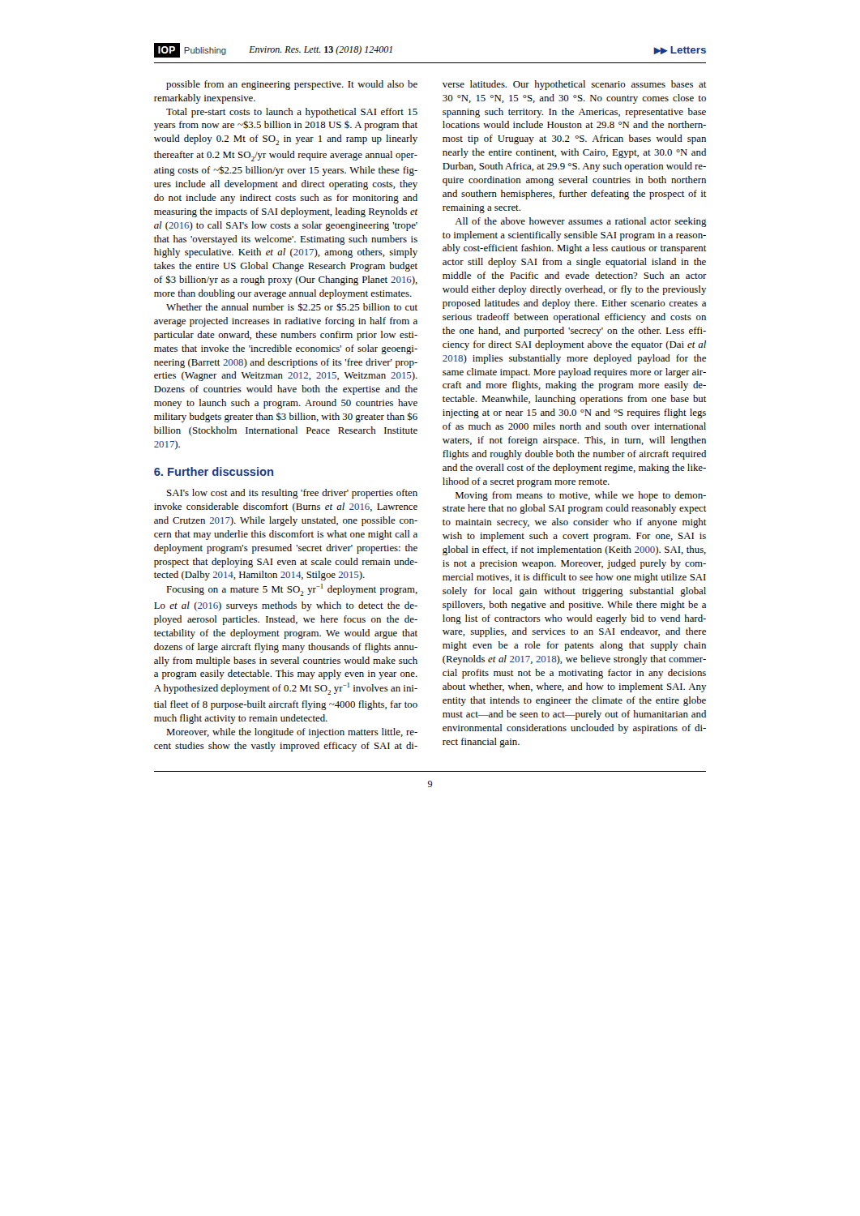IOP Publishing
Environ. Res. Lett. 13 (2018) 124001
▸▸Letters
possible from an engineering perspective. It would also be remarkably inexpensive.
Total pre-start costs to launch a hypothetical SAI effort 15 years from now are ~$3.5 billion in 2018 US $. A program that would deploy 0.2 Mt of SO2 in year 1 and ramp up linearly thereafter at 0.2 Mt SO2/yr would require average annual operating costs of ~$2.25 billion/yr over 15 years. While these figures include all development and direct operating costs, they do not include any indirect costs such as for monitoring and measuring the impacts of SAI deployment, leading Reynolds et al (2016) to call SAI's low costs a solar geoengineering 'trope' that has 'overstayed its welcome'. Estimating such numbers is highly speculative. Keith et al (2017), among others, simply takes the entire US Global Change Research Program budget of $3 billion/yr as a rough proxy (Our Changing Planet 2016), more than doubling our average annual deployment estimates.
Whether the annual number is $2.25 or $5.25 billion to cut average projected increases in radiative forcing in half from a particular date onward, these numbers confirm prior low estimates that invoke the 'incredible economics' of solar geoengineering (Barrett 2008) and descriptions of its 'free driver' properties (Wagner and Weitzman 2012, 2015, Weitzman 2015). Dozens of countries would have both the expertise and the money to launch such a program. Around 50 countries have military budgets greater than $3 billion, with 30 greater than $6 billion (Stockholm International Peace Research Institute 2017).
6. Further discussion
SAI's low cost and its resulting 'free driver' properties often invoke considerable discomfort (Burns et al 2016, Lawrence and Crutzen 2017). While largely unstated, one possible concern that may underlie this discomfort is what one might call a deployment program's presumed 'secret driver' properties: the prospect that deploying SAI even at scale could remain undetected (Dalby 2014, Hamilton 2014, Stilgoe 2015).
Focusing on a mature 5 Mt SO2 yr−1 deployment program, Lo et al (2016) surveys methods by which to detect the deployed aerosol particles. Instead, we here focus on the detectability of the deployment program. We would argue that dozens of large aircraft flying many thousands of flights annually from multiple bases in several countries would make such a program easily detectable. This may apply even in year one. A hypothesized deployment of 0.2 Mt SO2 yr−1 involves an initial fleet of 8 purpose-built aircraft flying ~4000 flights, far too much flight activity to remain undetected.
Moreover, while the longitude of injection matters little, recent studies show the vastly improved efficacy of SAI at diverse latitudes. Our hypothetical scenario assumes bases at 30 °N, 15 °N, 15 °S, and 30 °S. No country comes close to spanning such territory. In the Americas, representative base locations would include Houston at 29.8 °N and the northernmost tip of Uruguay at 30.2 °S. African bases would span nearly the entire continent, with Cairo, Egypt, at 30.0 °N and Durban, South Africa, at 29.9 °S. Any such operation would require coordination among several countries in both northern and southern hemispheres, further defeating the prospect of it remaining a secret.
All of the above however assumes a rational actor seeking to implement a scientifically sensible SAI program in a reasonably cost-efficient fashion. Might a less cautious or transparent actor still deploy SAI from a single equatorial island in the middle of the Pacific and evade detection? Such an actor would either deploy directly overhead, or fly to the previously proposed latitudes and deploy there. Either scenario creates a serious tradeoff between operational efficiency and costs on the one hand, and purported 'secrecy' on the other. Less efficiency for direct SAI deployment above the equator (Dai et al 2018) implies substantially more deployed payload for the same climate impact. More payload requires more or larger aircraft and more flights, making the program more easily detectable. Meanwhile, launching operations from one base but injecting at or near 15 and 30.0 °N and °S requires flight legs of as much as 2000 miles north and south over international waters, if not foreign airspace. This, in turn, will lengthen flights and roughly double both the number of aircraft required and the overall cost of the deployment regime, making the likelihood of a secret program more remote.
Moving from means to motive, while we hope to demonstrate here that no global SAI program could reasonably expect to maintain secrecy, we also consider who if anyone might wish to implement such a covert program. For one, SAI is global in effect, if not implementation (Keith 2000). SAI, thus, is not a precision weapon. Moreover, judged purely by commercial motives, it is difficult to see how one might utilize SAI solely for local gain without triggering substantial global spillovers, both negative and positive. While there might be a long list of contractors who would eagerly bid to vend hardware, supplies, and services to an SAI endeavor, and there might even be a role for patents along that supply chain (Reynolds et al 2017, 2018), we believe strongly that commercial profits must not be a motivating factor in any decisions about whether, when, where, and how to implement SAI. Any entity that intends to engineer the climate of the entire globe must act—and be seen to act—purely out of humanitarian and environmental considerations unclouded by aspirations of direct financial gain.
9